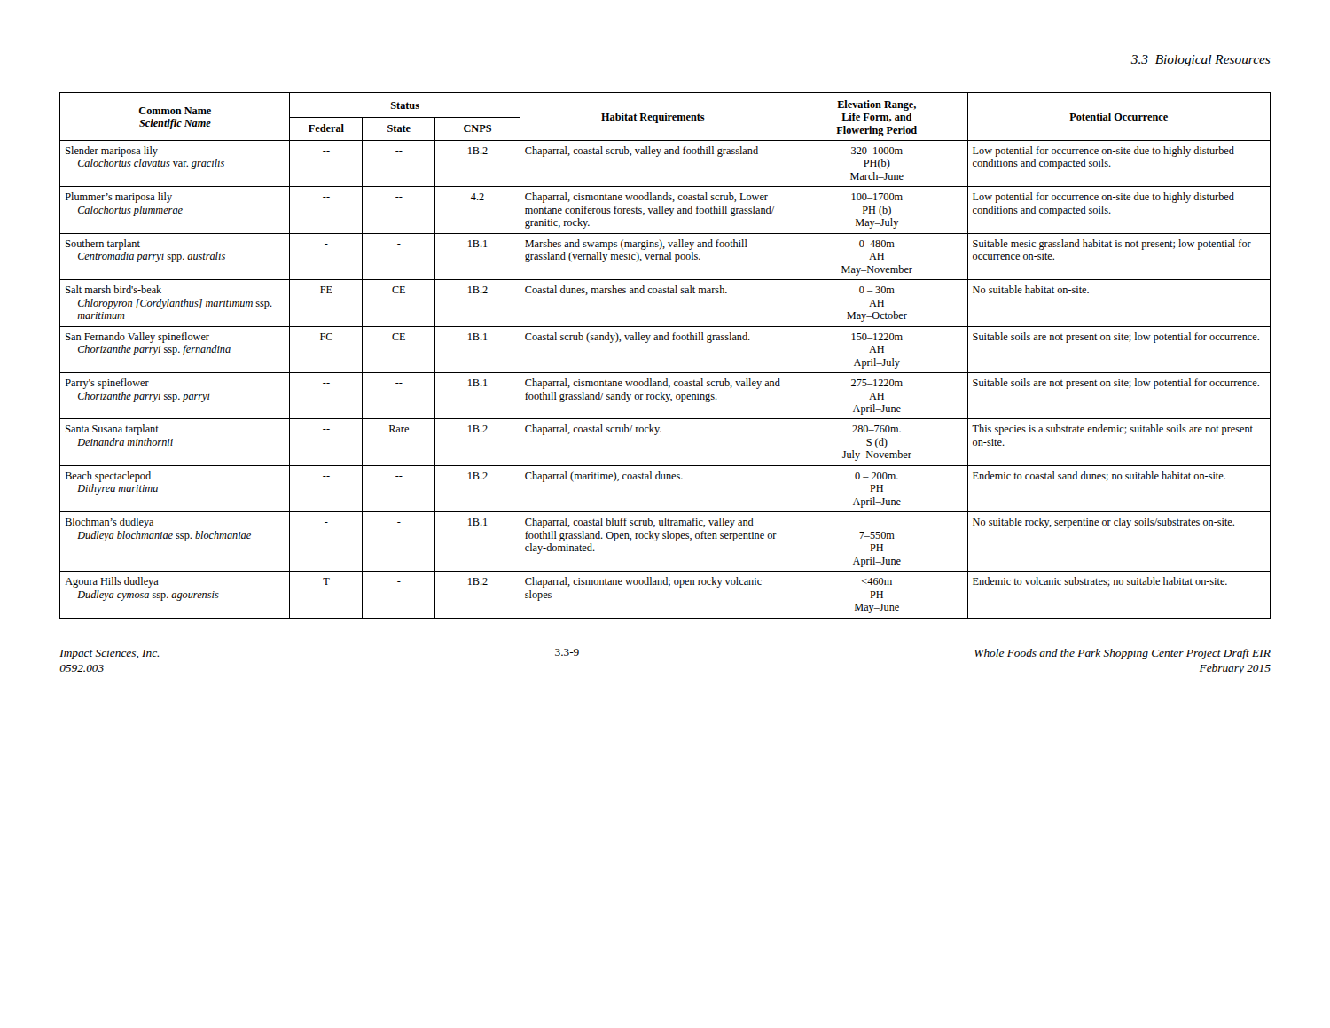3.3 Biological Resources
| Common Name Scientific Name | Status | Habitat Requirements | Elevation Range, Life Form, and Flowering Period | Potential Occurrence |
| --- | --- | --- | --- | --- |
| Federal | State | CNPS |
| Slender mariposa lily Calochortus clavatus var. gracilis | -- | -- | 1B.2 | Chaparral, coastal scrub, valley and foothill grassland | 320–1000m PH(b) March–June | Low potential for occurrence on-site due to highly disturbed conditions and compacted soils. |
| Plummer’s mariposa lily Calochortus plummerae | -- | -- | 4.2 | Chaparral, cismontane woodlands, coastal scrub, Lower montane coniferous forests, valley and foothill grassland/ granitic, rocky. | 100–1700m PH (b) May–July | Low potential for occurrence on-site due to highly disturbed conditions and compacted soils. |
| Southern tarplant Centromadia parryi spp. australis | - | - | 1B.1 | Marshes and swamps (margins), valley and foothill grassland (vernally mesic), vernal pools. | 0–480m AH May–November | Suitable mesic grassland habitat is not present; low potential for occurrence on-site. |
| Salt marsh bird's-beak Chloropyron [Cordylanthus] maritimum ssp. maritimum | FE | CE | 1B.2 | Coastal dunes, marshes and coastal salt marsh. | 0 – 30m AH May–October | No suitable habitat on-site. |
| San Fernando Valley spineflower Chorizanthe parryi ssp. fernandina | FC | CE | 1B.1 | Coastal scrub (sandy), valley and foothill grassland. | 150–1220m AH April–July | Suitable soils are not present on site; low potential for occurrence. |
| Parry's spineflower Chorizanthe parryi ssp. parryi | -- | -- | 1B.1 | Chaparral, cismontane woodland, coastal scrub, valley and foothill grassland/ sandy or rocky, openings. | 275–1220m AH April–June | Suitable soils are not present on site; low potential for occurrence. |
| Santa Susana tarplant Deinandra minthornii | -- | Rare | 1B.2 | Chaparral, coastal scrub/ rocky. | 280–760m. S (d) July–November | This species is a substrate endemic; suitable soils are not present on-site. |
| Beach spectaclepod Dithyrea maritima | -- | -- | 1B.2 | Chaparral (maritime), coastal dunes. | 0 – 200m. PH April–June | Endemic to coastal sand dunes; no suitable habitat on-site. |
| Blochman’s dudleya Dudleya blochmaniae ssp. blochmaniae | - | - | 1B.1 | Chaparral, coastal bluff scrub, ultramafic, valley and foothill grassland. Open, rocky slopes, often serpentine or clay-dominated. | 7–550m PH April–June | No suitable rocky, serpentine or clay soils/substrates on-site. |
| Agoura Hills dudleya Dudleya cymosa ssp. agourensis | T | - | 1B.2 | Chaparral, cismontane woodland; open rocky volcanic slopes | <460m PH May–June | Endemic to volcanic substrates; no suitable habitat on-site. |
Impact Sciences, Inc.
0592.003
3.3-9
Whole Foods and the Park Shopping Center Project Draft EIR
February 2015